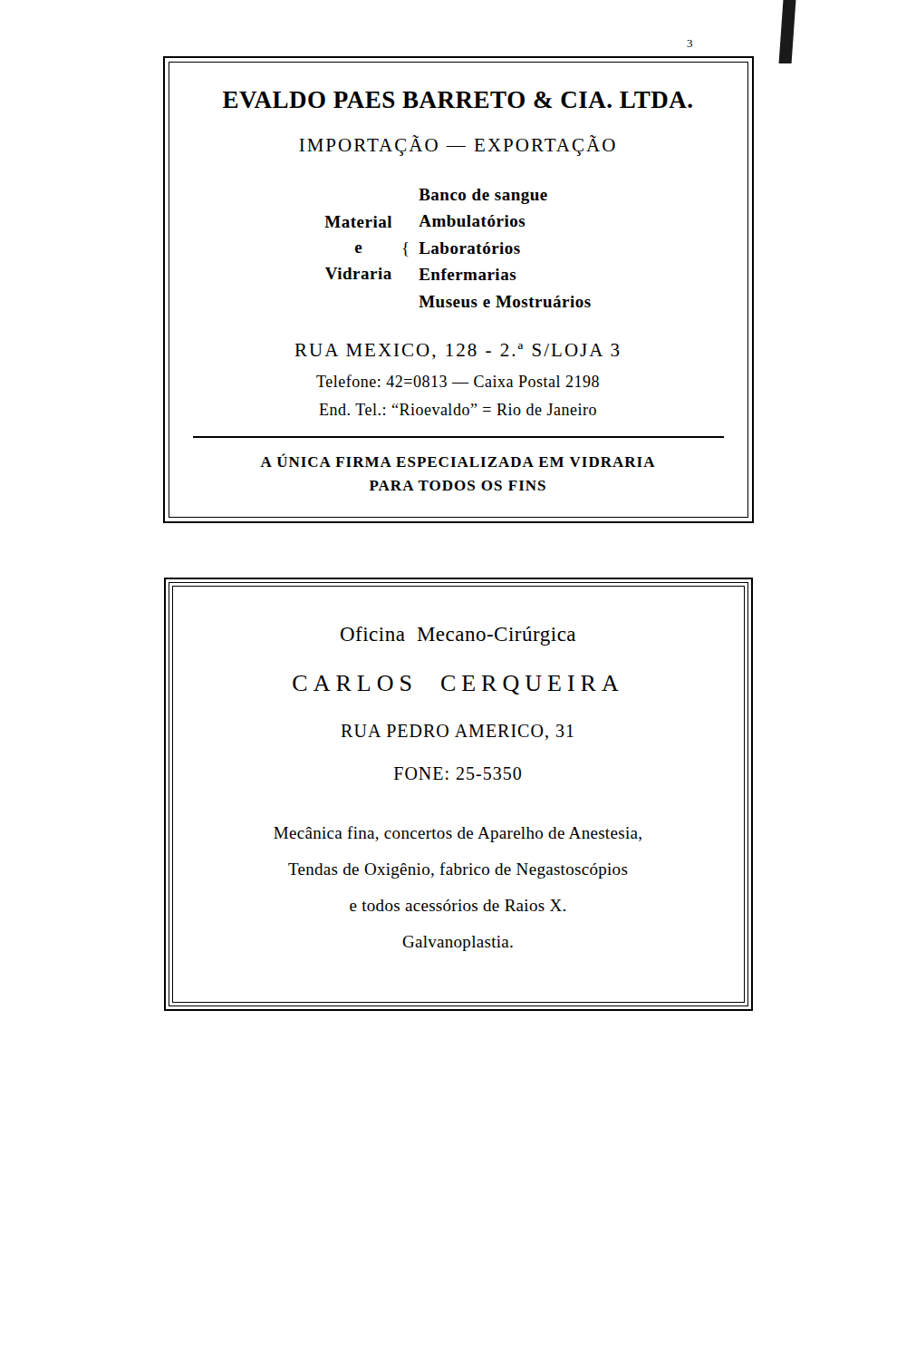3
EVALDO PAES BARRETO & CIA. LTDA.
IMPORTAÇÃO — EXPORTAÇÃO
| Material e Vidraria | { | Banco de sangue Ambulatórios Laboratórios Enfermarias Museus e Mostruários |
RUA MEXICO, 128 - 2.ª S/LOJA 3
Telefone: 42=0813 — Caixa Postal 2198
End. Tel.: “Rioevaldo” = Rio de Janeiro
A ÚNICA FIRMA ESPECIALIZADA EM VIDRARIA
PARA TODOS OS FINS
Oficina Mecano-Cirúrgica
CARLOS CERQUEIRA
RUA PEDRO AMERICO, 31
FONE: 25-5350
Mecânica fina, concertos de Aparelho de Anestesia,
Tendas de Oxigênio, fabrico de Negastoscópios
e todos acessórios de Raios X.
Galvanoplastia.